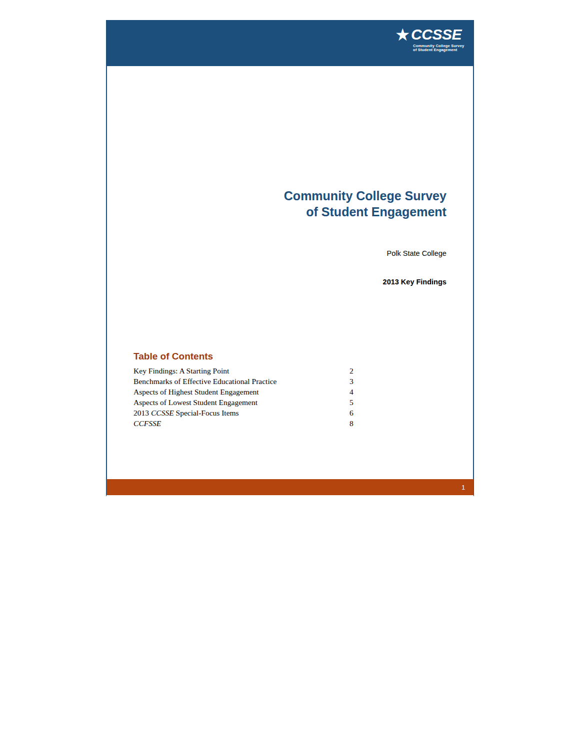★CCSSE
Community College Survey
of Student Engagement
Community College Survey
of Student Engagement
Polk State College
2013 Key Findings
Table of Contents
| Key Findings: A Starting Point | 2 |
| Benchmarks of Effective Educational Practice | 3 |
| Aspects of Highest Student Engagement | 4 |
| Aspects of Lowest Student Engagement | 5 |
| 2013 CCSSE Special-Focus Items | 6 |
| CCFSSE | 8 |
1